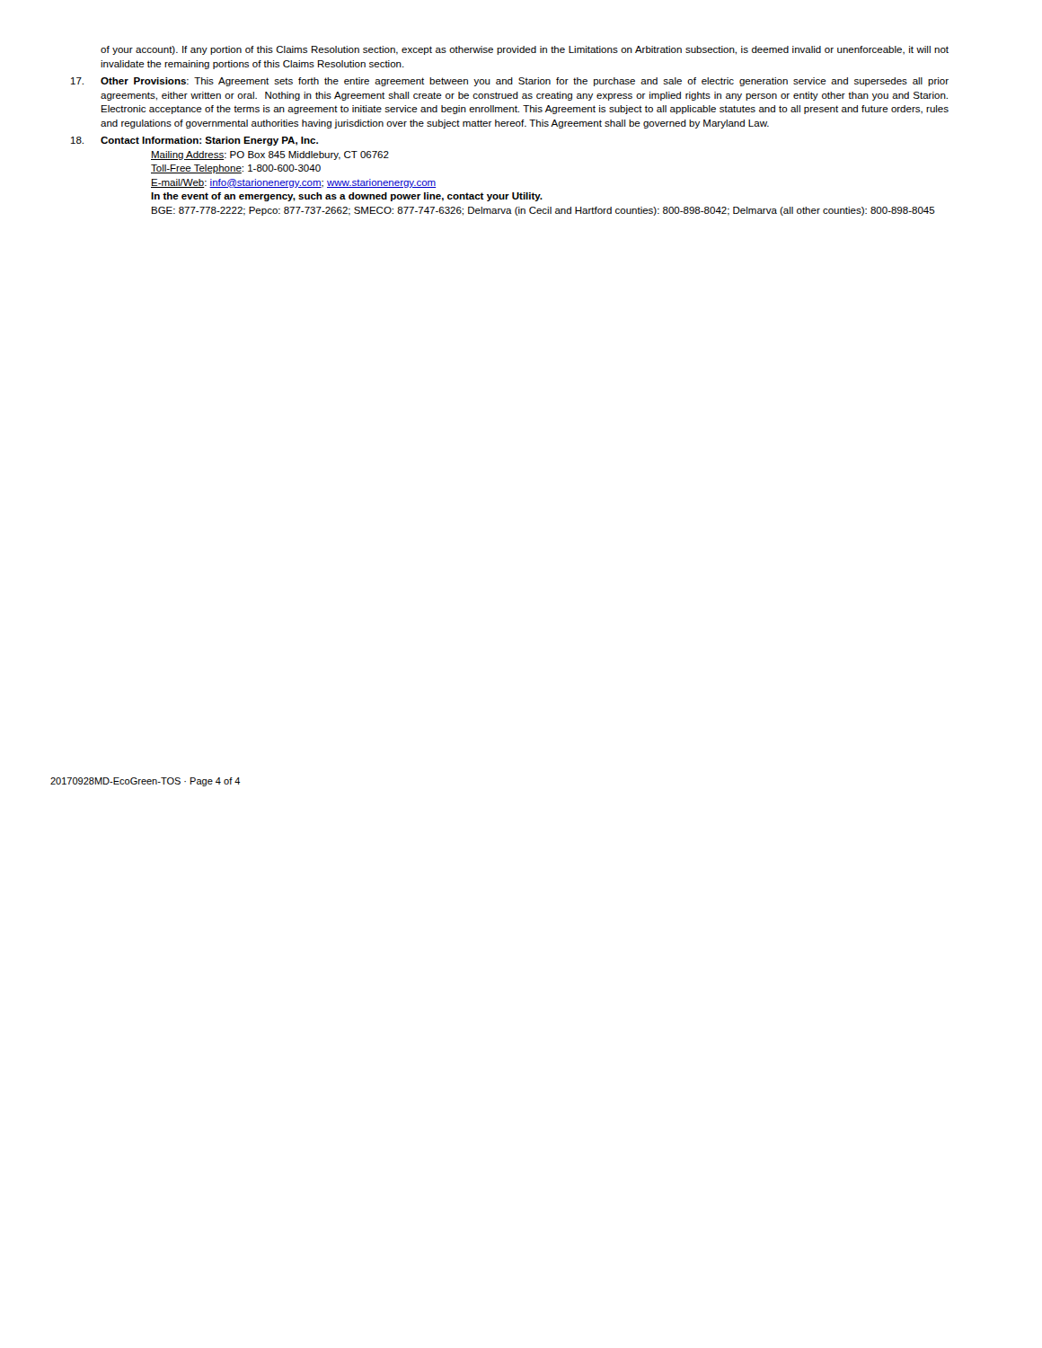of your account). If any portion of this Claims Resolution section, except as otherwise provided in the Limitations on Arbitration subsection, is deemed invalid or unenforceable, it will not invalidate the remaining portions of this Claims Resolution section.
17. Other Provisions: This Agreement sets forth the entire agreement between you and Starion for the purchase and sale of electric generation service and supersedes all prior agreements, either written or oral. Nothing in this Agreement shall create or be construed as creating any express or implied rights in any person or entity other than you and Starion. Electronic acceptance of the terms is an agreement to initiate service and begin enrollment. This Agreement is subject to all applicable statutes and to all present and future orders, rules and regulations of governmental authorities having jurisdiction over the subject matter hereof. This Agreement shall be governed by Maryland Law.
18. Contact Information: Starion Energy PA, Inc.
Mailing Address: PO Box 845 Middlebury, CT 06762
Toll-Free Telephone: 1-800-600-3040
E-mail/Web: info@starionenergy.com; www.starionenergy.com
In the event of an emergency, such as a downed power line, contact your Utility.
BGE: 877-778-2222; Pepco: 877-737-2662; SMECO: 877-747-6326; Delmarva (in Cecil and Hartford counties): 800-898-8042; Delmarva (all other counties): 800-898-8045
20170928MD-EcoGreen-TOS · Page 4 of 4